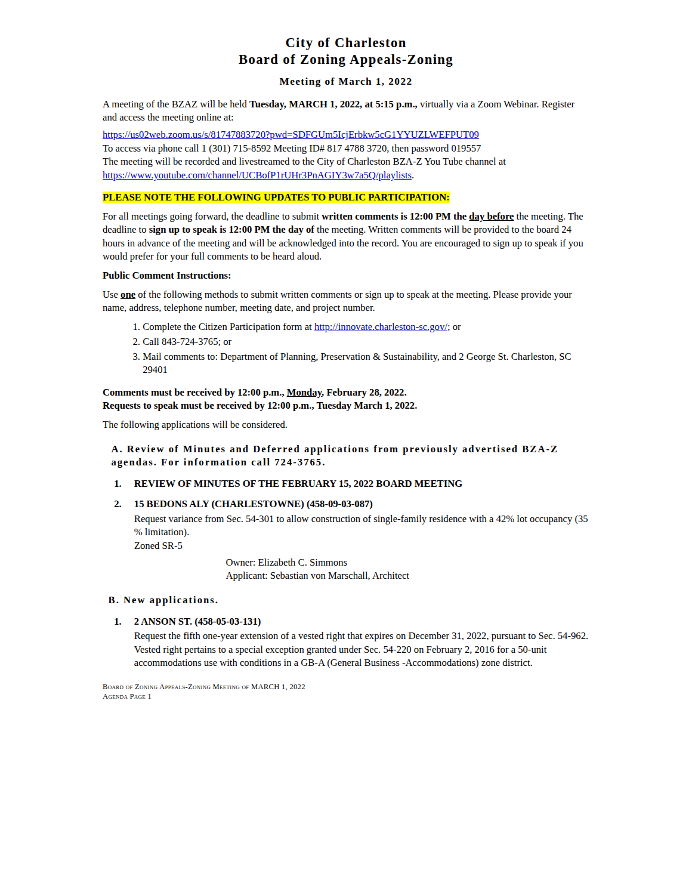City of Charleston
Board of Zoning Appeals-Zoning
Meeting of March 1, 2022
A meeting of the BZAZ will be held Tuesday, MARCH 1, 2022, at 5:15 p.m., virtually via a Zoom Webinar. Register and access the meeting online at:
https://us02web.zoom.us/s/81747883720?pwd=SDFGUm5IcjErbkw5cG1YYUZLWEFPUT09
To access via phone call 1 (301) 715-8592 Meeting ID# 817 4788 3720, then password 019557
The meeting will be recorded and livestreamed to the City of Charleston BZA-Z You Tube channel at
https://www.youtube.com/channel/UCBofP1rUHr3PnAGIY3w7a5Q/playlists.
PLEASE NOTE THE FOLLOWING UPDATES TO PUBLIC PARTICIPATION:
For all meetings going forward, the deadline to submit written comments is 12:00 PM the day before the meeting. The deadline to sign up to speak is 12:00 PM the day of the meeting. Written comments will be provided to the board 24 hours in advance of the meeting and will be acknowledged into the record. You are encouraged to sign up to speak if you would prefer for your full comments to be heard aloud.
Public Comment Instructions:
Use one of the following methods to submit written comments or sign up to speak at the meeting. Please provide your name, address, telephone number, meeting date, and project number.
Complete the Citizen Participation form at http://innovate.charleston-sc.gov/; or
Call 843-724-3765; or
Mail comments to: Department of Planning, Preservation & Sustainability, and 2 George St. Charleston, SC 29401
Comments must be received by 12:00 p.m., Monday, February 28, 2022.
Requests to speak must be received by 12:00 p.m., Tuesday March 1, 2022.
The following applications will be considered.
A. Review of Minutes and Deferred applications from previously advertised BZA-Z agendas. For information call 724-3765.
1. REVIEW OF MINUTES OF THE FEBRUARY 15, 2022 BOARD MEETING
2. 15 BEDONS ALY (CHARLESTOWNE) (458-09-03-087)
Request variance from Sec. 54-301 to allow construction of single-family residence with a 42% lot occupancy (35 % limitation).
Zoned SR-5
Owner: Elizabeth C. Simmons
Applicant: Sebastian von Marschall, Architect
B. New applications.
1. 2 ANSON ST. (458-05-03-131)
Request the fifth one-year extension of a vested right that expires on December 31, 2022, pursuant to Sec. 54-962. Vested right pertains to a special exception granted under Sec. 54-220 on February 2, 2016 for a 50-unit accommodations use with conditions in a GB-A (General Business -Accommodations) zone district.
Board of Zoning Appeals-Zoning Meeting of MARCH 1, 2022
Agenda Page 1